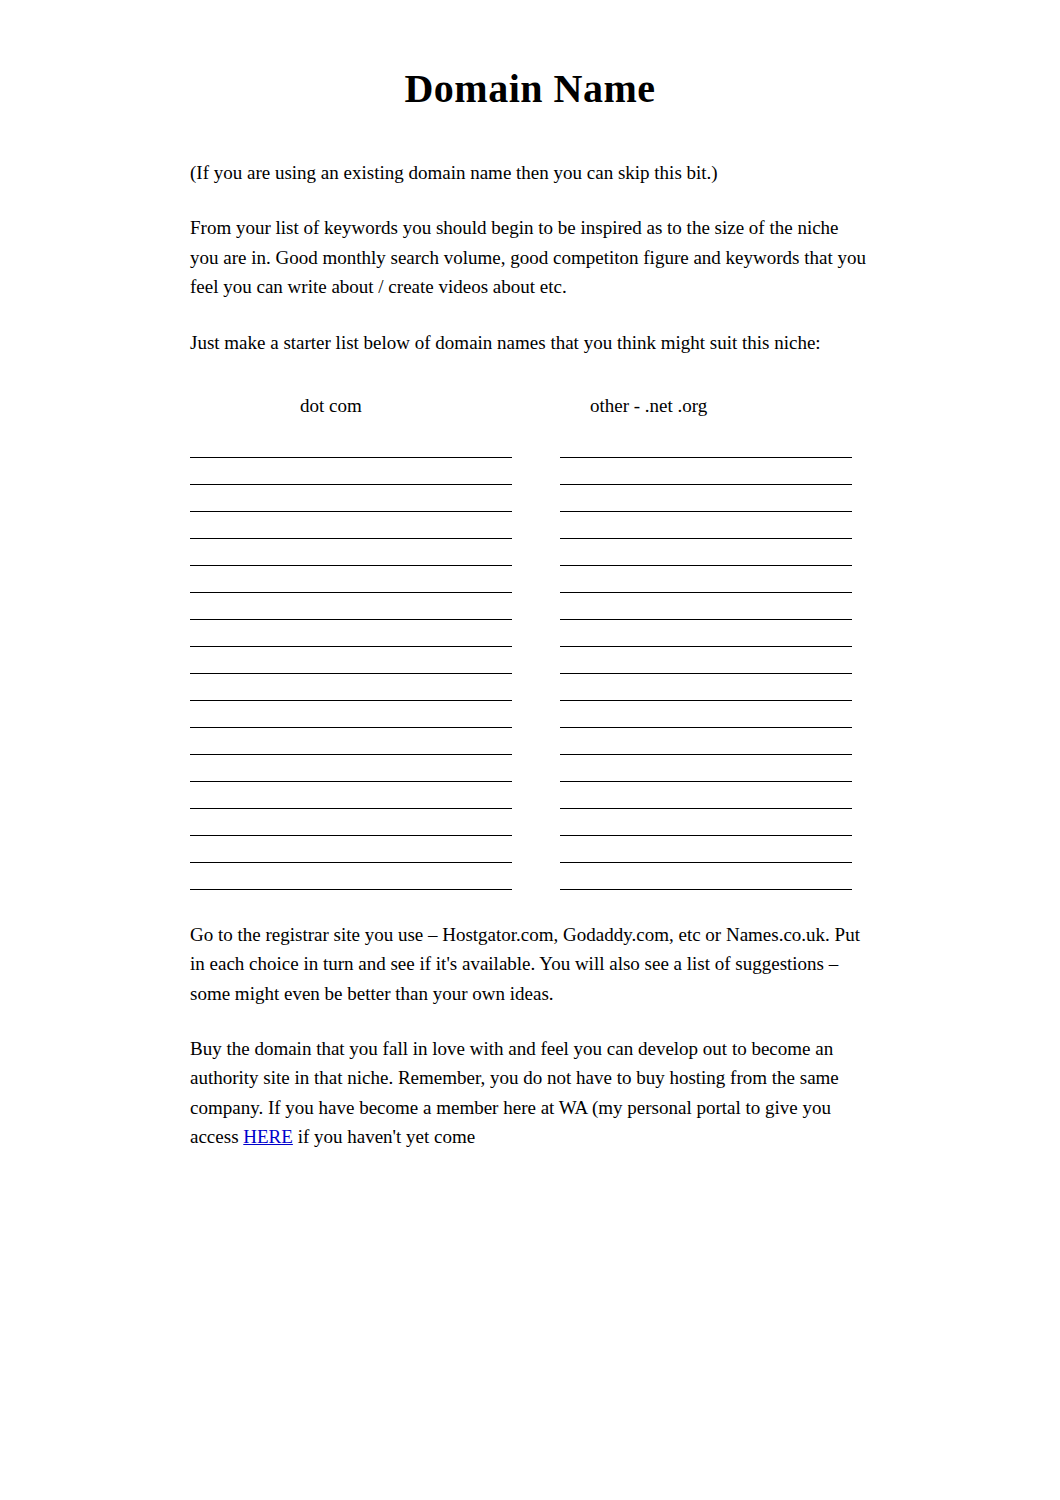Domain Name
(If you are using an existing domain name then you can skip this bit.)
From your list of keywords you should begin to be inspired as to the size of the niche you are in. Good monthly search volume, good competiton figure and keywords that you feel you can write about / create videos about etc.
Just make a starter list below of domain names that you think might suit this niche:
dot com
other - .net .org
Go to the registrar site you use – Hostgator.com, Godaddy.com, etc or Names.co.uk. Put in each choice in turn and see if it's available. You will also see a list of suggestions – some might even be better than your own ideas.
Buy the domain that you fall in love with and feel you can develop out to become an authority site in that niche. Remember, you do not have to buy hosting from the same company. If you have become a member here at WA (my personal portal to give you access HERE if you haven't yet come